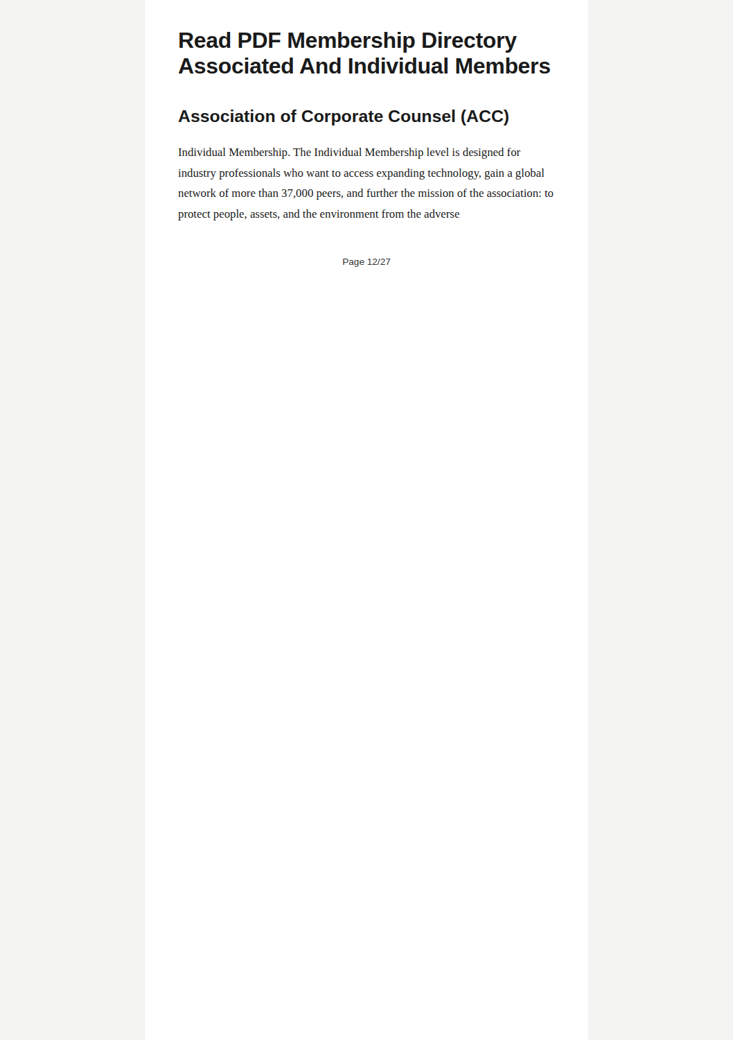Read PDF Membership Directory Associated And Individual Members
Association of Corporate Counsel (ACC)
Individual Membership. The Individual Membership level is designed for industry professionals who want to access expanding technology, gain a global network of more than 37,000 peers, and further the mission of the association: to protect people, assets, and the environment from the adverse
Page 12/27